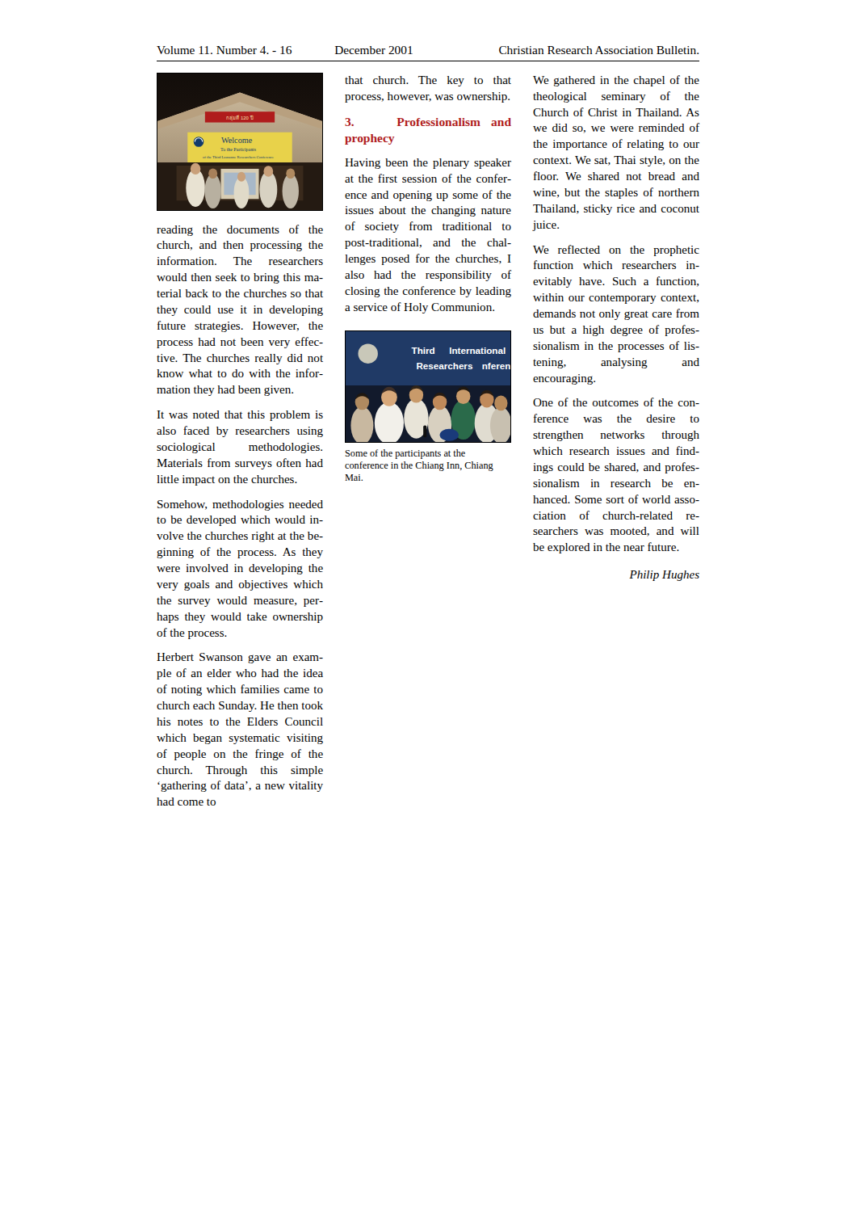Volume 11. Number 4. - 16 December 2001 Christian Research Association Bulletin.
reading the documents of the church, and then processing the information. The researchers would then seek to bring this material back to the churches so that they could use it in developing future strategies. However, the process had not been very effective. The churches really did not know what to do with the information they had been given.
It was noted that this problem is also faced by researchers using sociological methodologies. Materials from surveys often had little impact on the churches.
Somehow, methodologies needed to be developed which would involve the churches right at the beginning of the process. As they were involved in developing the very goals and objectives which the survey would measure, perhaps they would take ownership of the process.
Herbert Swanson gave an example of an elder who had the idea of noting which families came to church each Sunday. He then took his notes to the Elders Council which began systematic visiting of people on the fringe of the church. Through this simple ‘gathering of data’, a new vitality had come to
that church. The key to that process, however, was ownership.
3. Professionalism and prophecy
Having been the plenary speaker at the first session of the conference and opening up some of the issues about the changing nature of society from traditional to post-traditional, and the challenges posed for the churches, I also had the responsibility of closing the conference by leading a service of Holy Communion.
Some of the participants at the conference in the Chiang Inn, Chiang Mai.
We gathered in the chapel of the theological seminary of the Church of Christ in Thailand. As we did so, we were reminded of the importance of relating to our context. We sat, Thai style, on the floor. We shared not bread and wine, but the staples of northern Thailand, sticky rice and coconut juice.
We reflected on the prophetic function which researchers inevitably have. Such a function, within our contemporary context, demands not only great care from us but a high degree of professionalism in the processes of listening, analysing and encouraging.
One of the outcomes of the conference was the desire to strengthen networks through which research issues and findings could be shared, and professionalism in research be enhanced. Some sort of world association of church-related researchers was mooted, and will be explored in the near future.
Philip Hughes